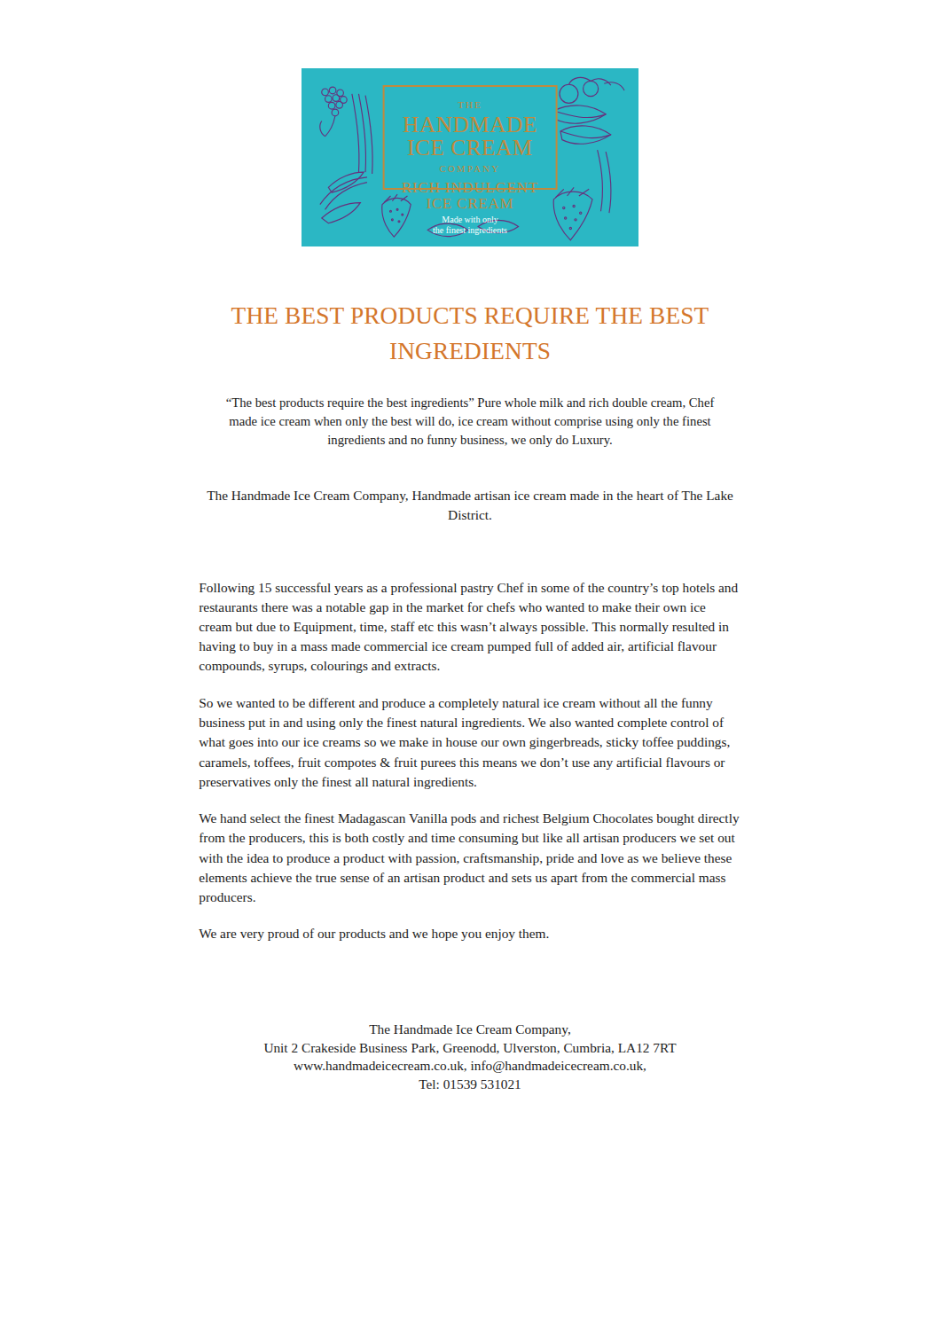THE
HANDMADE
ICE CREAM
COMPANY
RICH INDULGENT
ICE CREAM
Made with only
the finest ingredients
THE BEST PRODUCTS REQUIRE THE BEST INGREDIENTS
“The best products require the best ingredients” Pure whole milk and rich double cream, Chef made ice cream when only the best will do, ice cream without comprise using only the finest ingredients and no funny business, we only do Luxury.
The Handmade Ice Cream Company, Handmade artisan ice cream made in the heart of The Lake District.
Following 15 successful years as a professional pastry Chef in some of the country’s top hotels and restaurants there was a notable gap in the market for chefs who wanted to make their own ice cream but due to Equipment, time, staff etc this wasn’t always possible. This normally resulted in having to buy in a mass made commercial ice cream pumped full of added air, artificial flavour compounds, syrups, colourings and extracts.
So we wanted to be different and produce a completely natural ice cream without all the funny business put in and using only the finest natural ingredients. We also wanted complete control of what goes into our ice creams so we make in house our own gingerbreads, sticky toffee puddings, caramels, toffees, fruit compotes & fruit purees this means we don’t use any artificial flavours or preservatives only the finest all natural ingredients.
We hand select the finest Madagascan Vanilla pods and richest Belgium Chocolates bought directly from the producers, this is both costly and time consuming but like all artisan producers we set out with the idea to produce a product with passion, craftsmanship, pride and love as we believe these elements achieve the true sense of an artisan product and sets us apart from the commercial mass producers.
We are very proud of our products and we hope you enjoy them.
The Handmade Ice Cream Company,
Unit 2 Crakeside Business Park, Greenodd, Ulverston, Cumbria, LA12 7RT
www.handmadeicecream.co.uk, info@handmadeicecream.co.uk,
Tel: 01539 531021